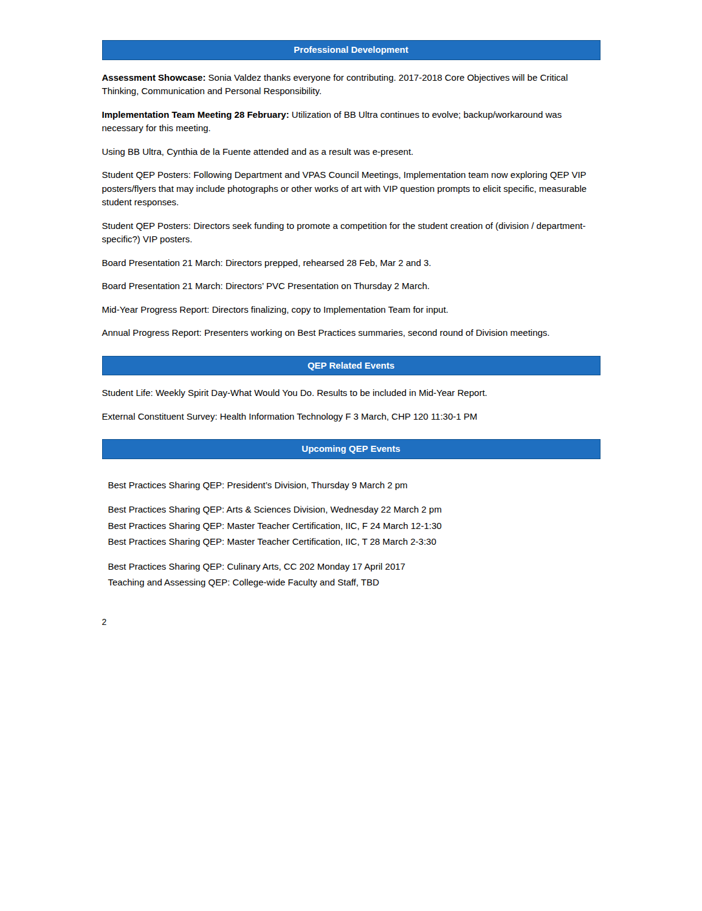Professional Development
Assessment Showcase: Sonia Valdez thanks everyone for contributing. 2017-2018 Core Objectives will be Critical Thinking, Communication and Personal Responsibility.
Implementation Team Meeting 28 February: Utilization of BB Ultra continues to evolve; backup/workaround was necessary for this meeting.
Using BB Ultra, Cynthia de la Fuente attended and as a result was e-present.
Student QEP Posters: Following Department and VPAS Council Meetings, Implementation team now exploring QEP VIP posters/flyers that may include photographs or other works of art with VIP question prompts to elicit specific, measurable student responses.
Student QEP Posters: Directors seek funding to promote a competition for the student creation of (division / department-specific?) VIP posters.
Board Presentation 21 March: Directors prepped, rehearsed 28 Feb, Mar 2 and 3.
Board Presentation 21 March: Directors’ PVC Presentation on Thursday 2 March.
Mid-Year Progress Report: Directors finalizing, copy to Implementation Team for input.
Annual Progress Report: Presenters working on Best Practices summaries, second round of Division meetings.
QEP Related Events
Student Life: Weekly Spirit Day-What Would You Do. Results to be included in Mid-Year Report.
External Constituent Survey: Health Information Technology F 3 March, CHP 120 11:30-1 PM
Upcoming QEP Events
Best Practices Sharing QEP: President’s Division, Thursday 9 March 2 pm
Best Practices Sharing QEP: Arts & Sciences Division, Wednesday 22 March 2 pm
Best Practices Sharing QEP: Master Teacher Certification, IIC, F 24 March 12-1:30
Best Practices Sharing QEP: Master Teacher Certification, IIC, T 28 March 2-3:30
Best Practices Sharing QEP: Culinary Arts, CC 202 Monday 17 April 2017
Teaching and Assessing QEP: College-wide Faculty and Staff, TBD
2